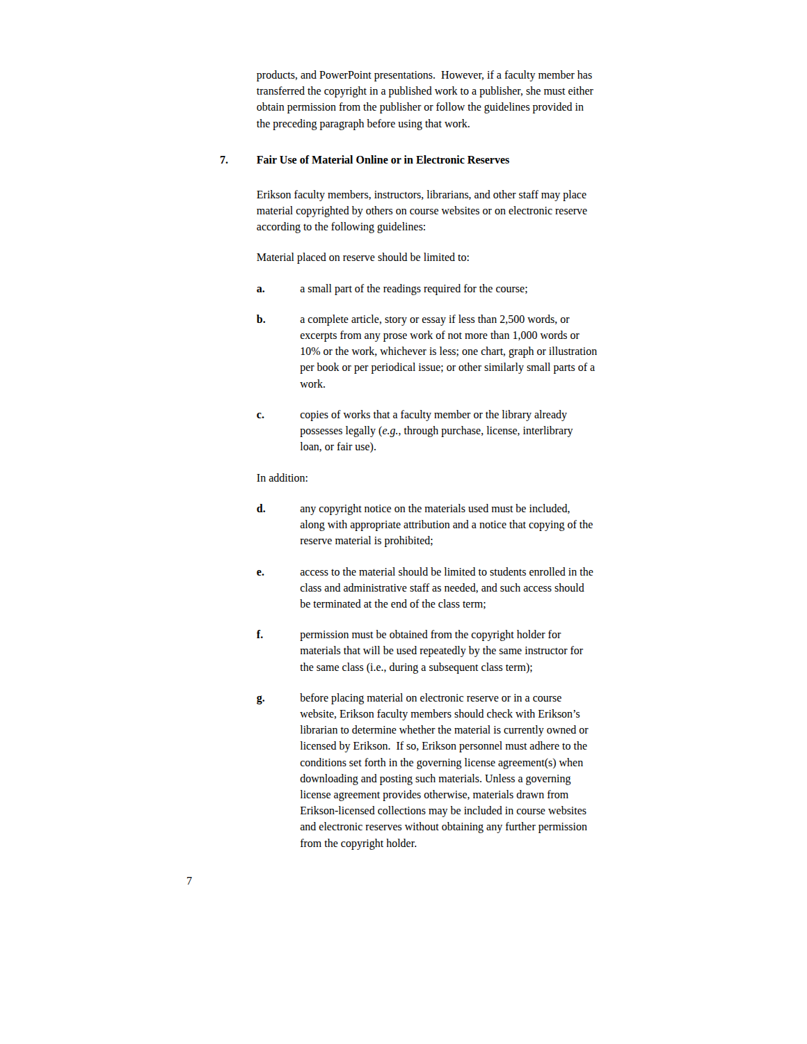products, and PowerPoint presentations. However, if a faculty member has transferred the copyright in a published work to a publisher, she must either obtain permission from the publisher or follow the guidelines provided in the preceding paragraph before using that work.
7.
Fair Use of Material Online or in Electronic Reserves
Erikson faculty members, instructors, librarians, and other staff may place material copyrighted by others on course websites or on electronic reserve according to the following guidelines:
Material placed on reserve should be limited to:
a. a small part of the readings required for the course;
b. a complete article, story or essay if less than 2,500 words, or excerpts from any prose work of not more than 1,000 words or 10% or the work, whichever is less; one chart, graph or illustration per book or per periodical issue; or other similarly small parts of a work.
c. copies of works that a faculty member or the library already possesses legally (e.g., through purchase, license, interlibrary loan, or fair use).
In addition:
d. any copyright notice on the materials used must be included, along with appropriate attribution and a notice that copying of the reserve material is prohibited;
e. access to the material should be limited to students enrolled in the class and administrative staff as needed, and such access should be terminated at the end of the class term;
f. permission must be obtained from the copyright holder for materials that will be used repeatedly by the same instructor for the same class (i.e., during a subsequent class term);
g. before placing material on electronic reserve or in a course website, Erikson faculty members should check with Erikson’s librarian to determine whether the material is currently owned or licensed by Erikson. If so, Erikson personnel must adhere to the conditions set forth in the governing license agreement(s) when downloading and posting such materials. Unless a governing license agreement provides otherwise, materials drawn from Erikson-licensed collections may be included in course websites and electronic reserves without obtaining any further permission from the copyright holder.
7